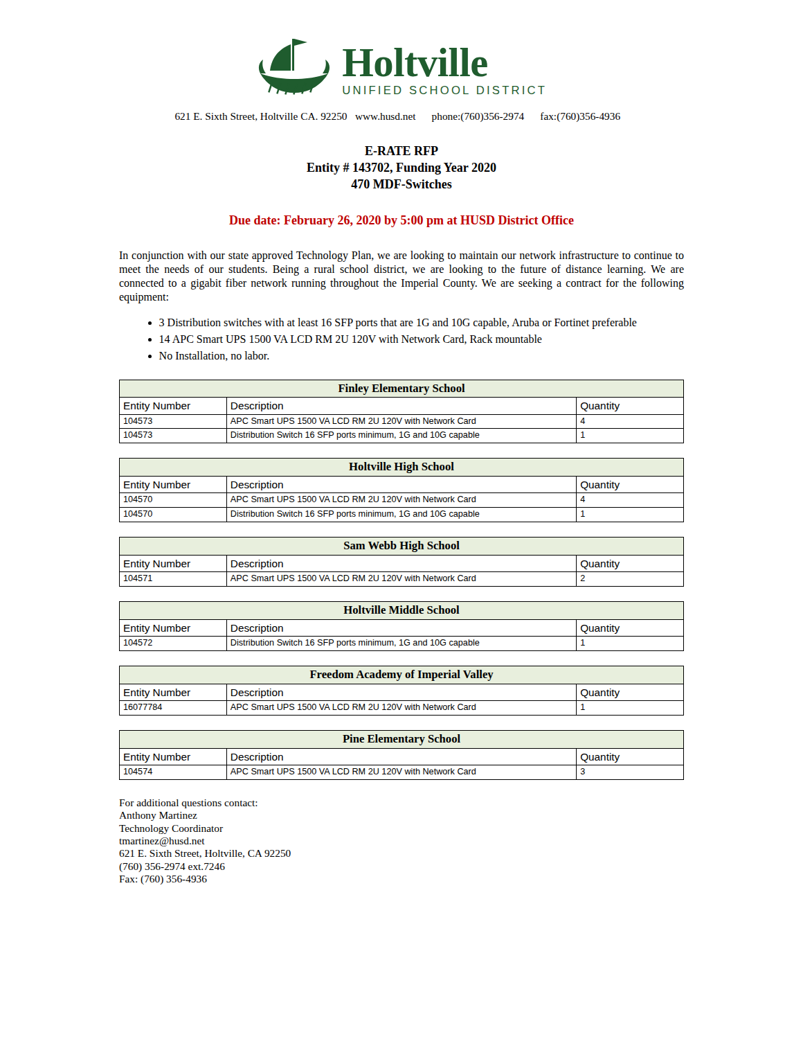Holtville
UNIFIED SCHOOL DISTRICT
621 E. Sixth Street, Holtville CA. 92250www.husd.net phone:(760)356-2974 fax:(760)356-4936
E-RATE RFP
Entity # 143702, Funding Year 2020
470 MDF-Switches
Due date: February 26, 2020 by 5:00 pm at HUSD District Office
In conjunction with our state approved Technology Plan, we are looking to maintain our network infrastructure to continue to meet the needs of our students. Being a rural school district, we are looking to the future of distance learning. We are connected to a gigabit fiber network running throughout the Imperial County. We are seeking a contract for the following equipment:
3 Distribution switches with at least 16 SFP ports that are 1G and 10G capable, Aruba or Fortinet preferable
14 APC Smart UPS 1500 VA LCD RM 2U 120V with Network Card, Rack mountable
No Installation, no labor.
Finley Elementary School
| Entity Number | Description | Quantity |
| --- | --- | --- |
| 104573 | APC Smart UPS 1500 VA LCD RM 2U 120V with Network Card | 4 |
| 104573 | Distribution Switch 16 SFP ports minimum, 1G and 10G capable | 1 |
Holtville High School
| Entity Number | Description | Quantity |
| --- | --- | --- |
| 104570 | APC Smart UPS 1500 VA LCD RM 2U 120V with Network Card | 4 |
| 104570 | Distribution Switch 16 SFP ports minimum, 1G and 10G capable | 1 |
Sam Webb High School
| Entity Number | Description | Quantity |
| --- | --- | --- |
| 104571 | APC Smart UPS 1500 VA LCD RM 2U 120V with Network Card | 2 |
Holtville Middle School
| Entity Number | Description | Quantity |
| --- | --- | --- |
| 104572 | Distribution Switch 16 SFP ports minimum, 1G and 10G capable | 1 |
Freedom Academy of Imperial Valley
| Entity Number | Description | Quantity |
| --- | --- | --- |
| 16077784 | APC Smart UPS 1500 VA LCD RM 2U 120V with Network Card | 1 |
Pine Elementary School
| Entity Number | Description | Quantity |
| --- | --- | --- |
| 104574 | APC Smart UPS 1500 VA LCD RM 2U 120V with Network Card | 3 |
For additional questions contact:
Anthony Martinez
Technology Coordinator
tmartinez@husd.net
621 E. Sixth Street, Holtville, CA 92250
(760) 356-2974 ext.7246
Fax: (760) 356-4936